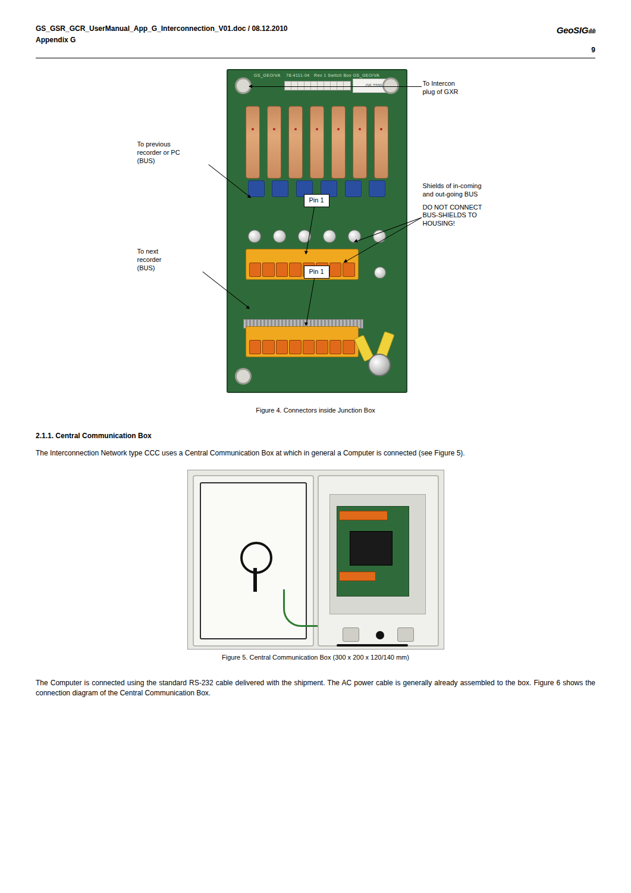GS_GSR_GCR_UserManual_App_G_Interconnection_V01.doc / 08.12.2010 Appendix G
GeoSIG ıllıllı
9
GS_GEO/VA 78-4111-04 Rev 1 Switch Box GS_GEO/VA
GS 2200
To Intercon
plug of GXR
To previous
recorder or PC
(BUS)
To next
recorder
(BUS)
Shields of in-coming
and out-going BUS
DO NOT CONNECT
BUS-SHIELDS TO
HOUSING!
Pin 1
Pin 1
Figure 4. Connectors inside Junction Box
2.1.1. Central Communication Box
The Interconnection Network type CCC uses a Central Communication Box at which in general a Computer is connected (see Figure 5).
Figure 5. Central Communication Box (300 x 200 x 120/140 mm)
The Computer is connected using the standard RS-232 cable delivered with the shipment. The AC power cable is generally already assembled to the box. Figure 6 shows the connection diagram of the Central Communication Box.